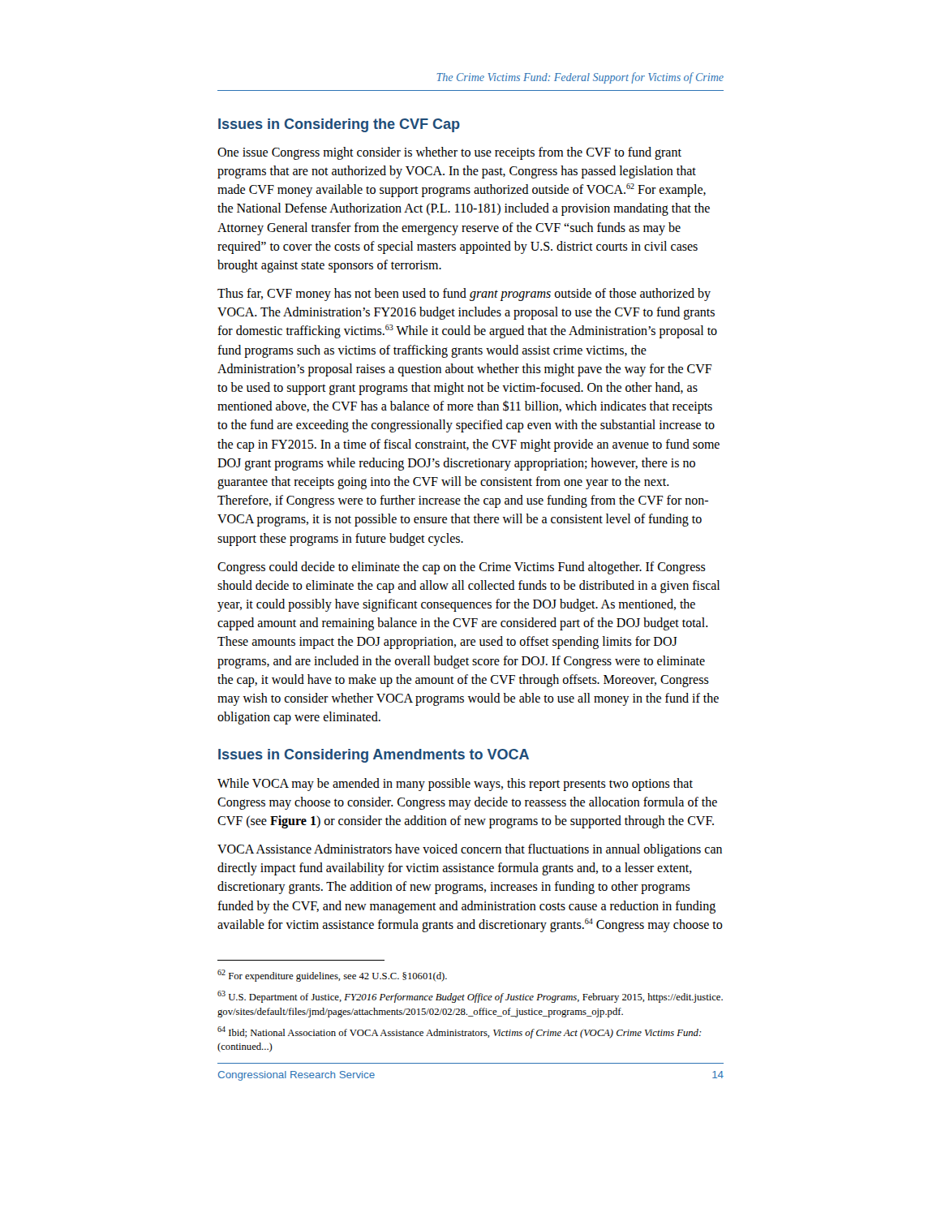The Crime Victims Fund: Federal Support for Victims of Crime
Issues in Considering the CVF Cap
One issue Congress might consider is whether to use receipts from the CVF to fund grant programs that are not authorized by VOCA. In the past, Congress has passed legislation that made CVF money available to support programs authorized outside of VOCA.62 For example, the National Defense Authorization Act (P.L. 110-181) included a provision mandating that the Attorney General transfer from the emergency reserve of the CVF “such funds as may be required” to cover the costs of special masters appointed by U.S. district courts in civil cases brought against state sponsors of terrorism.
Thus far, CVF money has not been used to fund grant programs outside of those authorized by VOCA. The Administration’s FY2016 budget includes a proposal to use the CVF to fund grants for domestic trafficking victims.63 While it could be argued that the Administration’s proposal to fund programs such as victims of trafficking grants would assist crime victims, the Administration’s proposal raises a question about whether this might pave the way for the CVF to be used to support grant programs that might not be victim-focused. On the other hand, as mentioned above, the CVF has a balance of more than $11 billion, which indicates that receipts to the fund are exceeding the congressionally specified cap even with the substantial increase to the cap in FY2015. In a time of fiscal constraint, the CVF might provide an avenue to fund some DOJ grant programs while reducing DOJ’s discretionary appropriation; however, there is no guarantee that receipts going into the CVF will be consistent from one year to the next. Therefore, if Congress were to further increase the cap and use funding from the CVF for non-VOCA programs, it is not possible to ensure that there will be a consistent level of funding to support these programs in future budget cycles.
Congress could decide to eliminate the cap on the Crime Victims Fund altogether. If Congress should decide to eliminate the cap and allow all collected funds to be distributed in a given fiscal year, it could possibly have significant consequences for the DOJ budget. As mentioned, the capped amount and remaining balance in the CVF are considered part of the DOJ budget total. These amounts impact the DOJ appropriation, are used to offset spending limits for DOJ programs, and are included in the overall budget score for DOJ. If Congress were to eliminate the cap, it would have to make up the amount of the CVF through offsets. Moreover, Congress may wish to consider whether VOCA programs would be able to use all money in the fund if the obligation cap were eliminated.
Issues in Considering Amendments to VOCA
While VOCA may be amended in many possible ways, this report presents two options that Congress may choose to consider. Congress may decide to reassess the allocation formula of the CVF (see Figure 1) or consider the addition of new programs to be supported through the CVF.
VOCA Assistance Administrators have voiced concern that fluctuations in annual obligations can directly impact fund availability for victim assistance formula grants and, to a lesser extent, discretionary grants. The addition of new programs, increases in funding to other programs funded by the CVF, and new management and administration costs cause a reduction in funding available for victim assistance formula grants and discretionary grants.64 Congress may choose to
62 For expenditure guidelines, see 42 U.S.C. §10601(d).
63 U.S. Department of Justice, FY2016 Performance Budget Office of Justice Programs, February 2015, https://edit.justice.gov/sites/default/files/jmd/pages/attachments/2015/02/02/28._office_of_justice_programs_ojp.pdf.
64 Ibid; National Association of VOCA Assistance Administrators, Victims of Crime Act (VOCA) Crime Victims Fund: (continued...)
Congressional Research Service 14